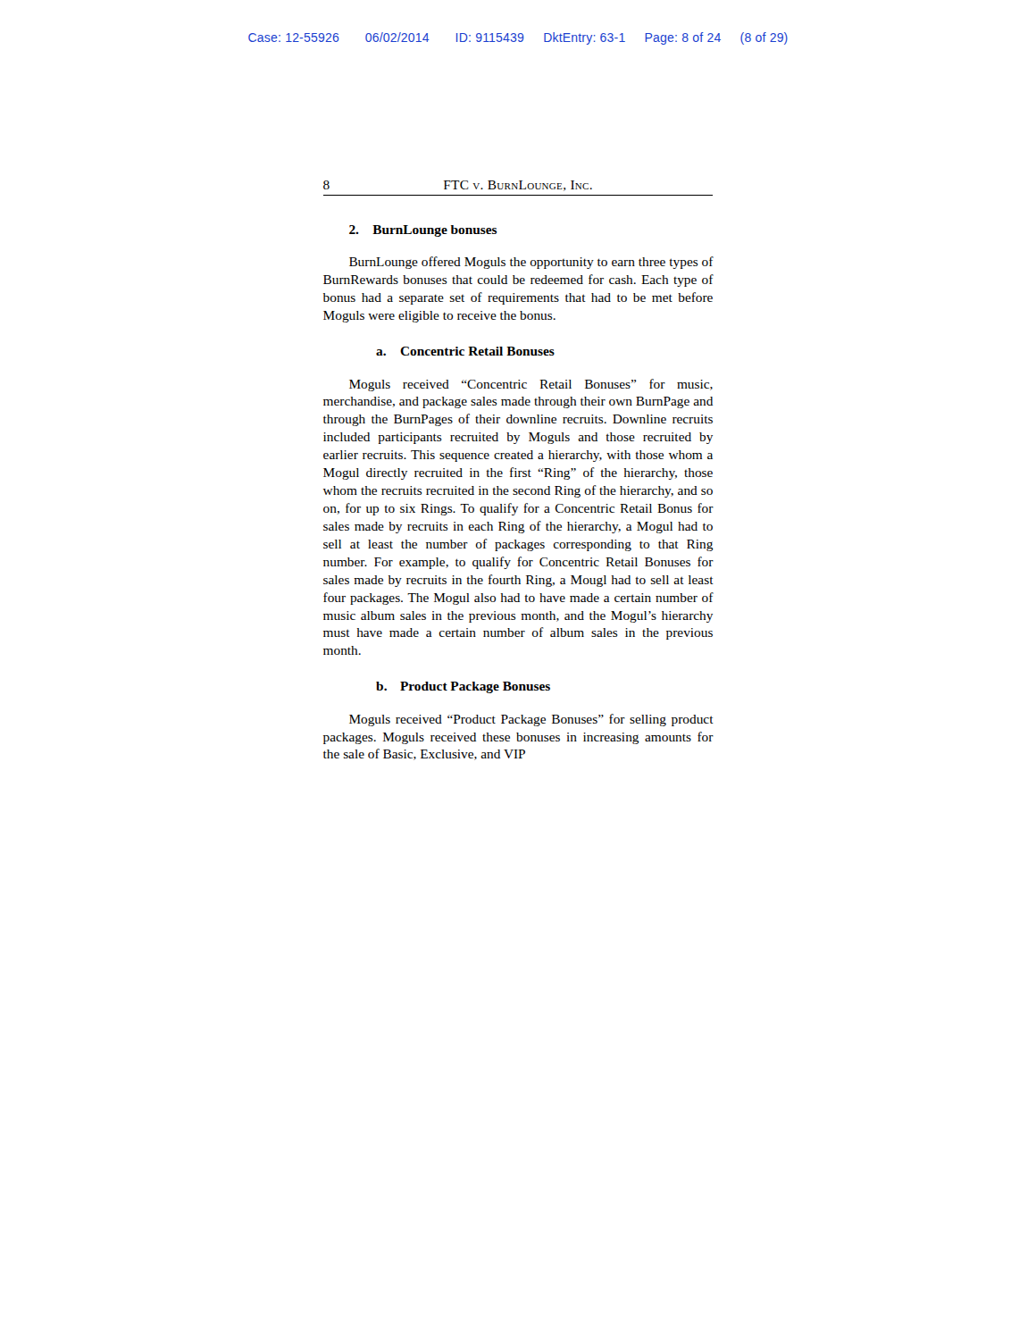Case: 12-5592606/02/2014 ID: 9115439 DktEntry: 63-1 Page: 8 of 24(8 of 29)
8
FTC v. BurnLounge, Inc.
2. BurnLounge bonuses
BurnLounge offered Moguls the opportunity to earn three types of BurnRewards bonuses that could be redeemed for cash. Each type of bonus had a separate set of requirements that had to be met before Moguls were eligible to receive the bonus.
a. Concentric Retail Bonuses
Moguls received “Concentric Retail Bonuses” for music, merchandise, and package sales made through their own BurnPage and through the BurnPages of their downline recruits. Downline recruits included participants recruited by Moguls and those recruited by earlier recruits. This sequence created a hierarchy, with those whom a Mogul directly recruited in the first “Ring” of the hierarchy, those whom the recruits recruited in the second Ring of the hierarchy, and so on, for up to six Rings. To qualify for a Concentric Retail Bonus for sales made by recruits in each Ring of the hierarchy, a Mogul had to sell at least the number of packages corresponding to that Ring number. For example, to qualify for Concentric Retail Bonuses for sales made by recruits in the fourth Ring, a Mougl had to sell at least four packages. The Mogul also had to have made a certain number of music album sales in the previous month, and the Mogul’s hierarchy must have made a certain number of album sales in the previous month.
b. Product Package Bonuses
Moguls received “Product Package Bonuses” for selling product packages. Moguls received these bonuses in increasing amounts for the sale of Basic, Exclusive, and VIP